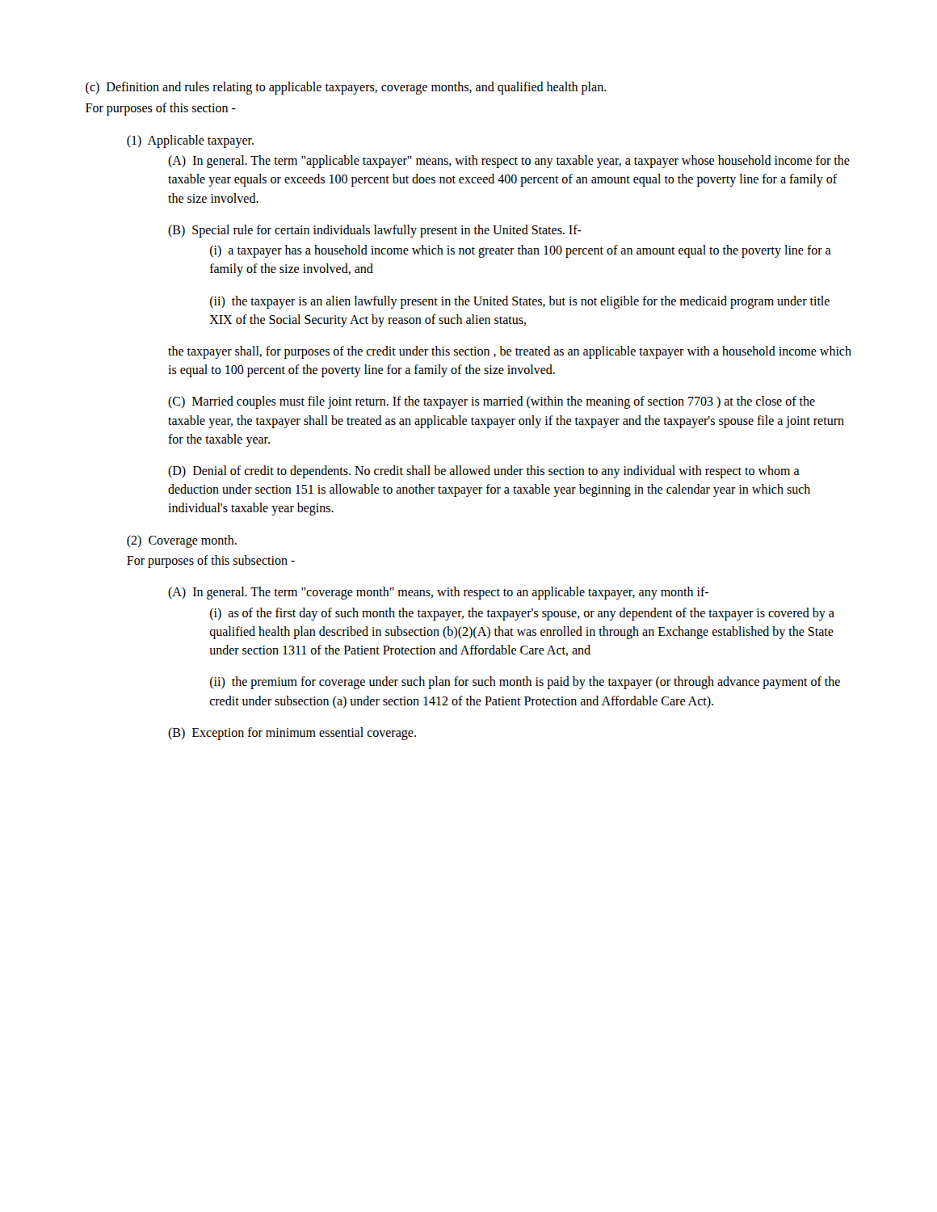(c) Definition and rules relating to applicable taxpayers, coverage months, and qualified health plan.
For purposes of this section -
(1) Applicable taxpayer.
(A) In general. The term "applicable taxpayer" means, with respect to any taxable year, a taxpayer whose household income for the taxable year equals or exceeds 100 percent but does not exceed 400 percent of an amount equal to the poverty line for a family of the size involved.
(B) Special rule for certain individuals lawfully present in the United States. If-
(i) a taxpayer has a household income which is not greater than 100 percent of an amount equal to the poverty line for a family of the size involved, and
(ii) the taxpayer is an alien lawfully present in the United States, but is not eligible for the medicaid program under title XIX of the Social Security Act by reason of such alien status,
the taxpayer shall, for purposes of the credit under this section , be treated as an applicable taxpayer with a household income which is equal to 100 percent of the poverty line for a family of the size involved.
(C) Married couples must file joint return. If the taxpayer is married (within the meaning of section 7703 ) at the close of the taxable year, the taxpayer shall be treated as an applicable taxpayer only if the taxpayer and the taxpayer's spouse file a joint return for the taxable year.
(D) Denial of credit to dependents. No credit shall be allowed under this section to any individual with respect to whom a deduction under section 151 is allowable to another taxpayer for a taxable year beginning in the calendar year in which such individual's taxable year begins.
(2) Coverage month.
For purposes of this subsection -
(A) In general. The term "coverage month" means, with respect to an applicable taxpayer, any month if-
(i) as of the first day of such month the taxpayer, the taxpayer's spouse, or any dependent of the taxpayer is covered by a qualified health plan described in subsection (b)(2)(A) that was enrolled in through an Exchange established by the State under section 1311 of the Patient Protection and Affordable Care Act, and
(ii) the premium for coverage under such plan for such month is paid by the taxpayer (or through advance payment of the credit under subsection (a) under section 1412 of the Patient Protection and Affordable Care Act).
(B) Exception for minimum essential coverage.